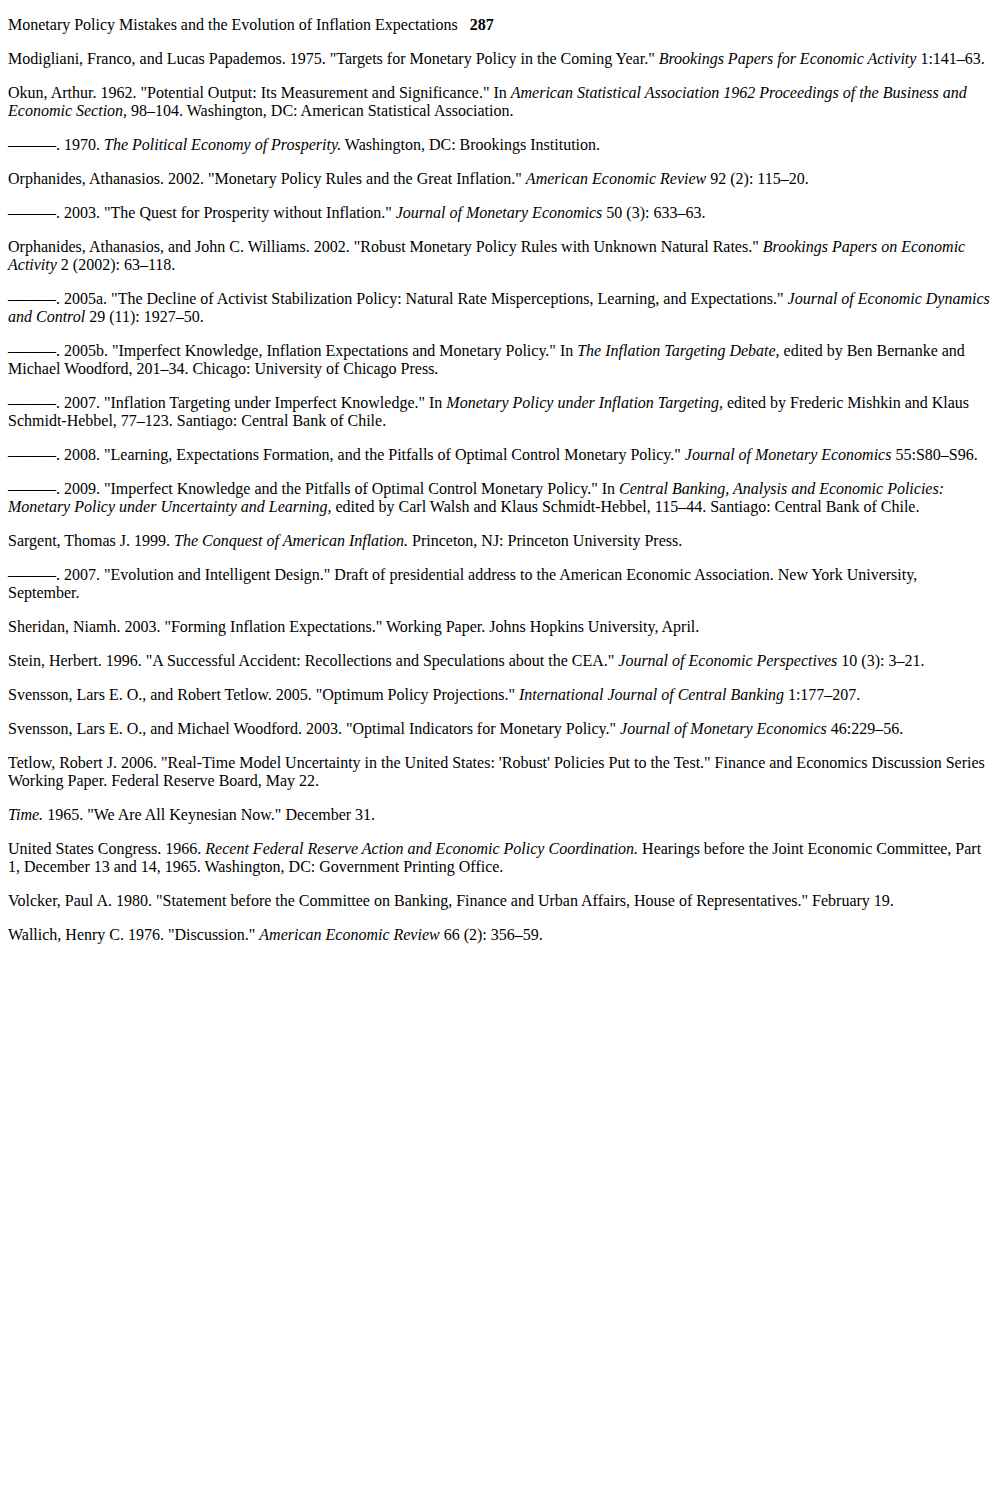Monetary Policy Mistakes and the Evolution of Inflation Expectations 287
Modigliani, Franco, and Lucas Papademos. 1975. "Targets for Monetary Policy in the Coming Year." Brookings Papers for Economic Activity 1:141–63.
Okun, Arthur. 1962. "Potential Output: Its Measurement and Significance." In American Statistical Association 1962 Proceedings of the Business and Economic Section, 98–104. Washington, DC: American Statistical Association.
———. 1970. The Political Economy of Prosperity. Washington, DC: Brookings Institution.
Orphanides, Athanasios. 2002. "Monetary Policy Rules and the Great Inflation." American Economic Review 92 (2): 115–20.
———. 2003. "The Quest for Prosperity without Inflation." Journal of Monetary Economics 50 (3): 633–63.
Orphanides, Athanasios, and John C. Williams. 2002. "Robust Monetary Policy Rules with Unknown Natural Rates." Brookings Papers on Economic Activity 2 (2002): 63–118.
———. 2005a. "The Decline of Activist Stabilization Policy: Natural Rate Misperceptions, Learning, and Expectations." Journal of Economic Dynamics and Control 29 (11): 1927–50.
———. 2005b. "Imperfect Knowledge, Inflation Expectations and Monetary Policy." In The Inflation Targeting Debate, edited by Ben Bernanke and Michael Woodford, 201–34. Chicago: University of Chicago Press.
———. 2007. "Inflation Targeting under Imperfect Knowledge." In Monetary Policy under Inflation Targeting, edited by Frederic Mishkin and Klaus Schmidt-Hebbel, 77–123. Santiago: Central Bank of Chile.
———. 2008. "Learning, Expectations Formation, and the Pitfalls of Optimal Control Monetary Policy." Journal of Monetary Economics 55:S80–S96.
———. 2009. "Imperfect Knowledge and the Pitfalls of Optimal Control Monetary Policy." In Central Banking, Analysis and Economic Policies: Monetary Policy under Uncertainty and Learning, edited by Carl Walsh and Klaus Schmidt-Hebbel, 115–44. Santiago: Central Bank of Chile.
Sargent, Thomas J. 1999. The Conquest of American Inflation. Princeton, NJ: Princeton University Press.
———. 2007. "Evolution and Intelligent Design." Draft of presidential address to the American Economic Association. New York University, September.
Sheridan, Niamh. 2003. "Forming Inflation Expectations." Working Paper. Johns Hopkins University, April.
Stein, Herbert. 1996. "A Successful Accident: Recollections and Speculations about the CEA." Journal of Economic Perspectives 10 (3): 3–21.
Svensson, Lars E. O., and Robert Tetlow. 2005. "Optimum Policy Projections." International Journal of Central Banking 1:177–207.
Svensson, Lars E. O., and Michael Woodford. 2003. "Optimal Indicators for Monetary Policy." Journal of Monetary Economics 46:229–56.
Tetlow, Robert J. 2006. "Real-Time Model Uncertainty in the United States: 'Robust' Policies Put to the Test." Finance and Economics Discussion Series Working Paper. Federal Reserve Board, May 22.
Time. 1965. "We Are All Keynesian Now." December 31.
United States Congress. 1966. Recent Federal Reserve Action and Economic Policy Coordination. Hearings before the Joint Economic Committee, Part 1, December 13 and 14, 1965. Washington, DC: Government Printing Office.
Volcker, Paul A. 1980. "Statement before the Committee on Banking, Finance and Urban Affairs, House of Representatives." February 19.
Wallich, Henry C. 1976. "Discussion." American Economic Review 66 (2): 356–59.